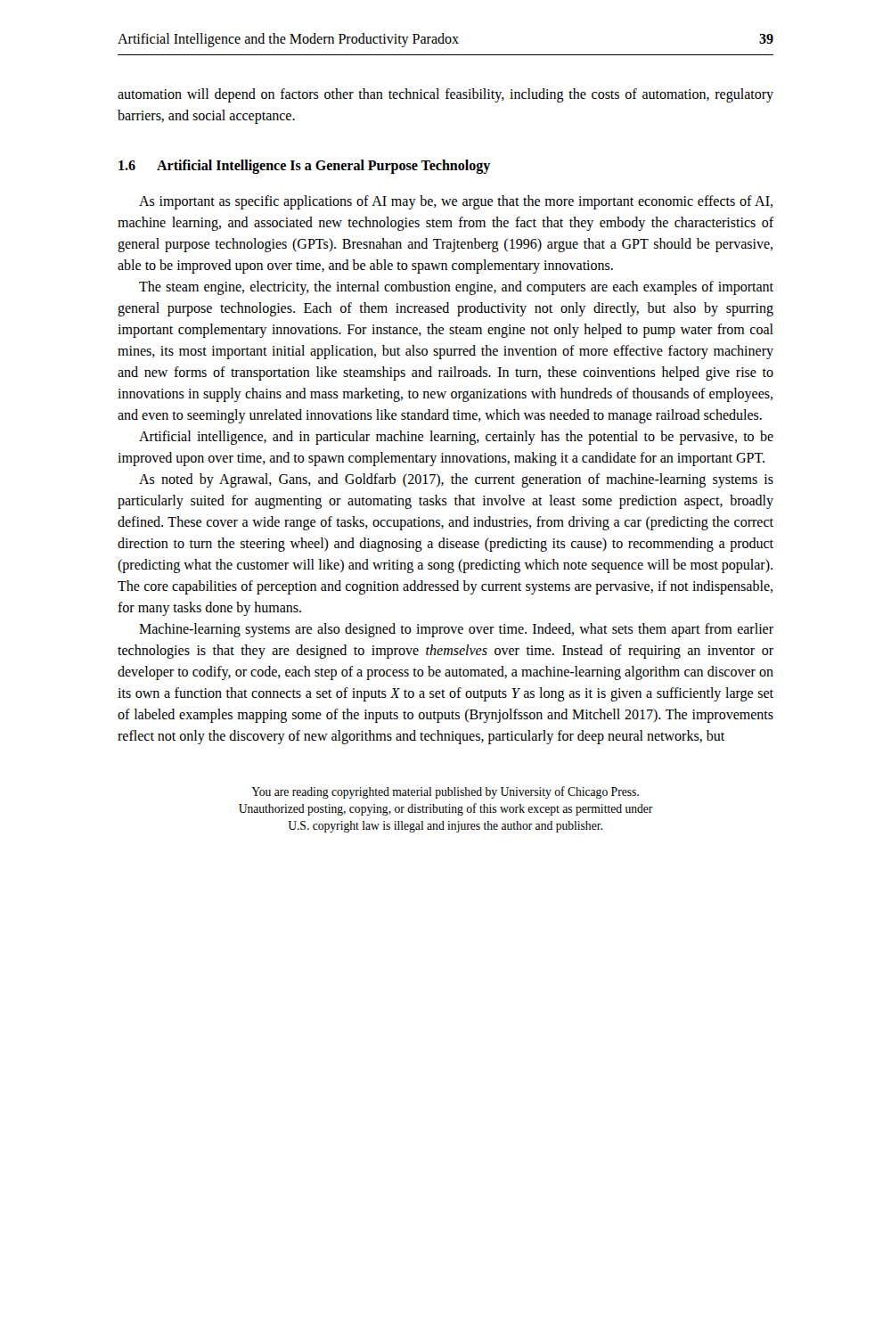Artificial Intelligence and the Modern Productivity Paradox 39
automation will depend on factors other than technical feasibility, including the costs of automation, regulatory barriers, and social acceptance.
1.6 Artificial Intelligence Is a General Purpose Technology
As important as specific applications of AI may be, we argue that the more important economic effects of AI, machine learning, and associated new technologies stem from the fact that they embody the characteristics of general purpose technologies (GPTs). Bresnahan and Trajtenberg (1996) argue that a GPT should be pervasive, able to be improved upon over time, and be able to spawn complementary innovations.
The steam engine, electricity, the internal combustion engine, and computers are each examples of important general purpose technologies. Each of them increased productivity not only directly, but also by spurring important complementary innovations. For instance, the steam engine not only helped to pump water from coal mines, its most important initial application, but also spurred the invention of more effective factory machinery and new forms of transportation like steamships and railroads. In turn, these coinventions helped give rise to innovations in supply chains and mass marketing, to new organizations with hundreds of thousands of employees, and even to seemingly unrelated innovations like standard time, which was needed to manage railroad schedules.
Artificial intelligence, and in particular machine learning, certainly has the potential to be pervasive, to be improved upon over time, and to spawn complementary innovations, making it a candidate for an important GPT.
As noted by Agrawal, Gans, and Goldfarb (2017), the current generation of machine-learning systems is particularly suited for augmenting or automating tasks that involve at least some prediction aspect, broadly defined. These cover a wide range of tasks, occupations, and industries, from driving a car (predicting the correct direction to turn the steering wheel) and diagnosing a disease (predicting its cause) to recommending a product (predicting what the customer will like) and writing a song (predicting which note sequence will be most popular). The core capabilities of perception and cognition addressed by current systems are pervasive, if not indispensable, for many tasks done by humans.
Machine-learning systems are also designed to improve over time. Indeed, what sets them apart from earlier technologies is that they are designed to improve themselves over time. Instead of requiring an inventor or developer to codify, or code, each step of a process to be automated, a machine-learning algorithm can discover on its own a function that connects a set of inputs X to a set of outputs Y as long as it is given a sufficiently large set of labeled examples mapping some of the inputs to outputs (Brynjolfsson and Mitchell 2017). The improvements reflect not only the discovery of new algorithms and techniques, particularly for deep neural networks, but
You are reading copyrighted material published by University of Chicago Press.
Unauthorized posting, copying, or distributing of this work except as permitted under
U.S. copyright law is illegal and injures the author and publisher.